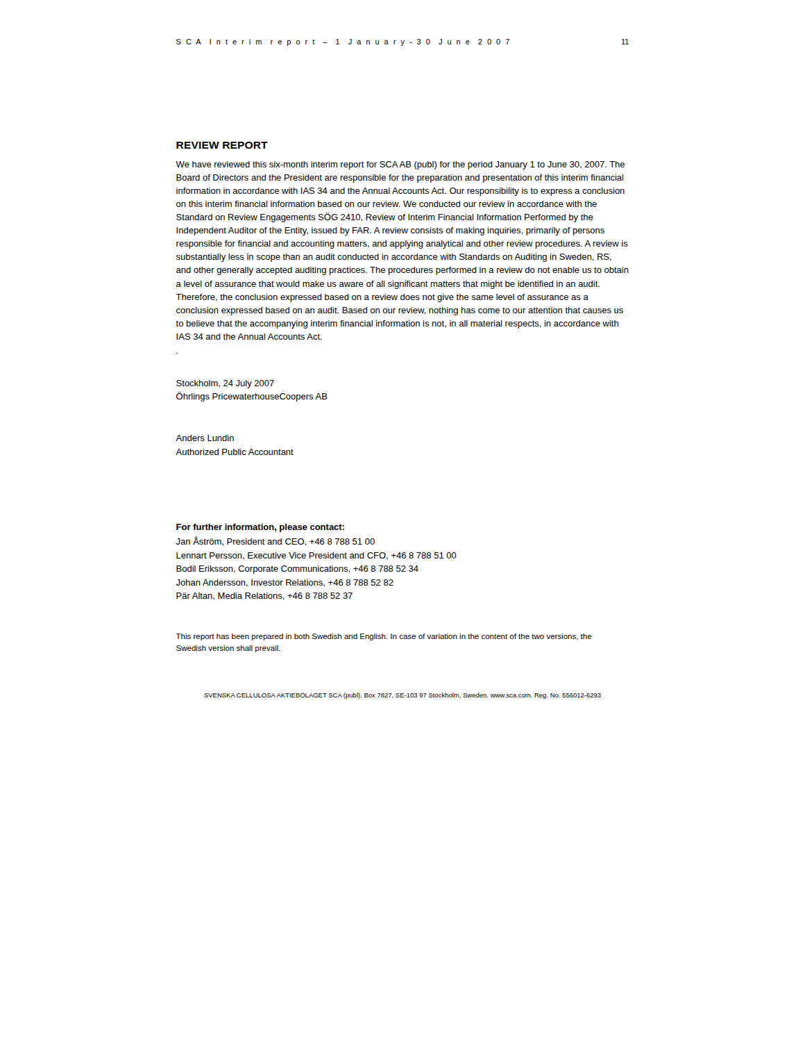S C A I n t e r i m r e p o r t – 1 J a n u a r y - 3 0 J u n e 2 0 0 7
11
REVIEW REPORT
We have reviewed this six-month interim report for SCA AB (publ) for the period January 1 to June 30, 2007. The Board of Directors and the President are responsible for the preparation and presentation of this interim financial information in accordance with IAS 34 and the Annual Accounts Act. Our responsibility is to express a conclusion on this interim financial information based on our review. We conducted our review in accordance with the Standard on Review Engagements SÖG 2410, Review of Interim Financial Information Performed by the Independent Auditor of the Entity, issued by FAR. A review consists of making inquiries, primarily of persons responsible for financial and accounting matters, and applying analytical and other review procedures. A review is substantially less in scope than an audit conducted in accordance with Standards on Auditing in Sweden, RS, and other generally accepted auditing practices. The procedures performed in a review do not enable us to obtain a level of assurance that would make us aware of all significant matters that might be identified in an audit. Therefore, the conclusion expressed based on a review does not give the same level of assurance as a conclusion expressed based on an audit. Based on our review, nothing has come to our attention that causes us to believe that the accompanying interim financial information is not, in all material respects, in accordance with IAS 34 and the Annual Accounts Act.
.
Stockholm, 24 July 2007
Öhrlings PricewaterhouseCoopers AB
Anders Lundin
Authorized Public Accountant
For further information, please contact:
Jan Åström, President and CEO, +46 8 788 51 00
Lennart Persson, Executive Vice President and CFO, +46 8 788 51 00
Bodil Eriksson, Corporate Communications, +46 8 788 52 34
Johan Andersson, Investor Relations, +46 8 788 52 82
Pär Altan, Media Relations, +46 8 788 52 37
This report has been prepared in both Swedish and English. In case of variation in the content of the two versions, the Swedish version shall prevail.
SVENSKA CELLULOSA AKTIEBOLAGET SCA (publ), Box 7827, SE-103 97 Stockholm, Sweden. www.sca.com. Reg. No. 556012-6293